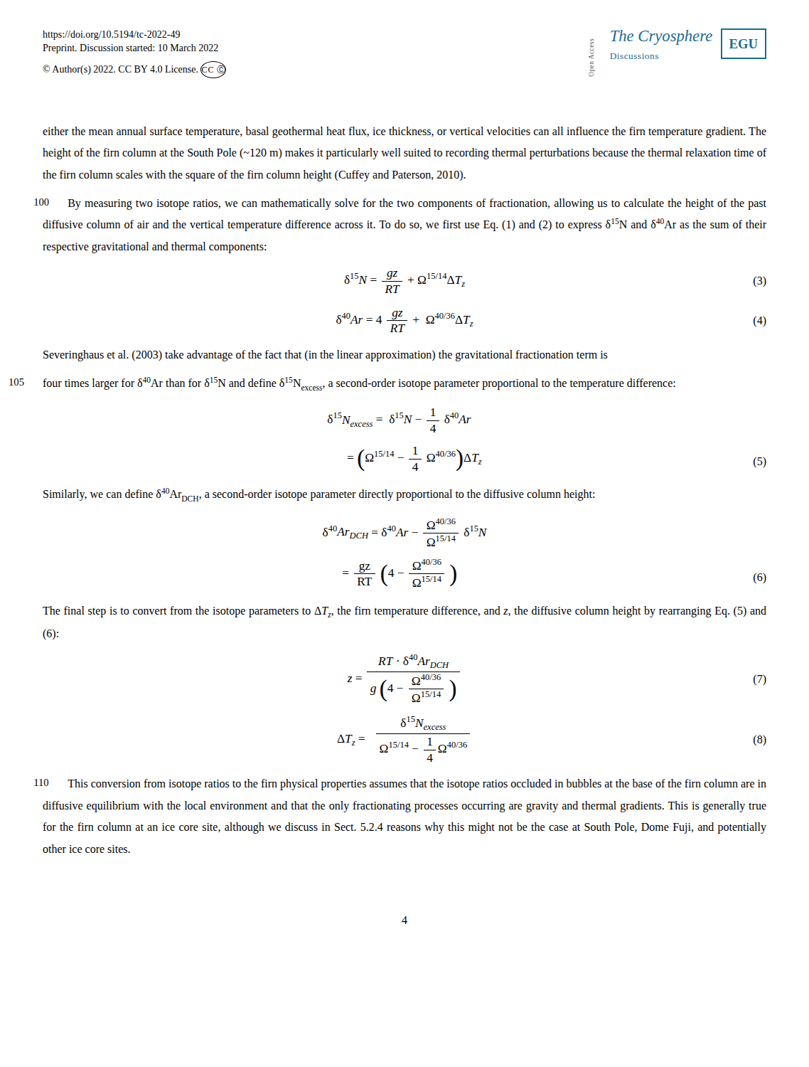https://doi.org/10.5194/tc-2022-49
Preprint. Discussion started: 10 March 2022
© Author(s) 2022. CC BY 4.0 License.
CC Ⓒ
Open Access The Cryosphere
Discussions EGU
either the mean annual surface temperature, basal geothermal heat flux, ice thickness, or vertical velocities can all influence the firn temperature gradient. The height of the firn column at the South Pole (~120 m) makes it particularly well suited to recording thermal perturbations because the thermal relaxation time of the firn column scales with the square of the firn column height (Cuffey and Paterson, 2010).
100 By measuring two isotope ratios, we can mathematically solve for the two components of fractionation, allowing us to calculate the height of the past diffusive column of air and the vertical temperature difference across it. To do so, we first use Eq. (1) and (2) to express δ15N and δ40Ar as the sum of their respective gravitational and thermal components:
δ15N = gz RT + Ω15/14ΔTz
(3)
δ40Ar = 4 gz RT + Ω40/36ΔTz
(4)
Severinghaus et al. (2003) take advantage of the fact that (in the linear approximation) the gravitational fractionation term is
105four times larger for δ40Ar than for δ15N and define δ15Nexcess, a second-order isotope parameter proportional to the temperature difference:
δ15Nexcess = δ15N − 14 δ40Ar = (Ω15/14 − 14 Ω40/36) ΔTz
(5)
Similarly, we can define δ40ArDCH, a second-order isotope parameter directly proportional to the diffusive column height:
δ40ArDCH = δ40Ar − Ω40/36 Ω15/14 δ15N = gz RT (4 − Ω40/36 Ω15/14 )
(6)
The final step is to convert from the isotope parameters to ΔTz, the firn temperature difference, and z, the diffusive column height by rearranging Eq. (5) and (6):
z = RT · δ40ArDCH g (4 − Ω40/36 Ω15/14 )
(7)
ΔTz = δ15Nexcess Ω15/14 − 14 Ω40/36
(8)
110 This conversion from isotope ratios to the firn physical properties assumes that the isotope ratios occluded in bubbles at the base of the firn column are in diffusive equilibrium with the local environment and that the only fractionating processes occurring are gravity and thermal gradients. This is generally true for the firn column at an ice core site, although we discuss in Sect. 5.2.4 reasons why this might not be the case at South Pole, Dome Fuji, and potentially other ice core sites.
4